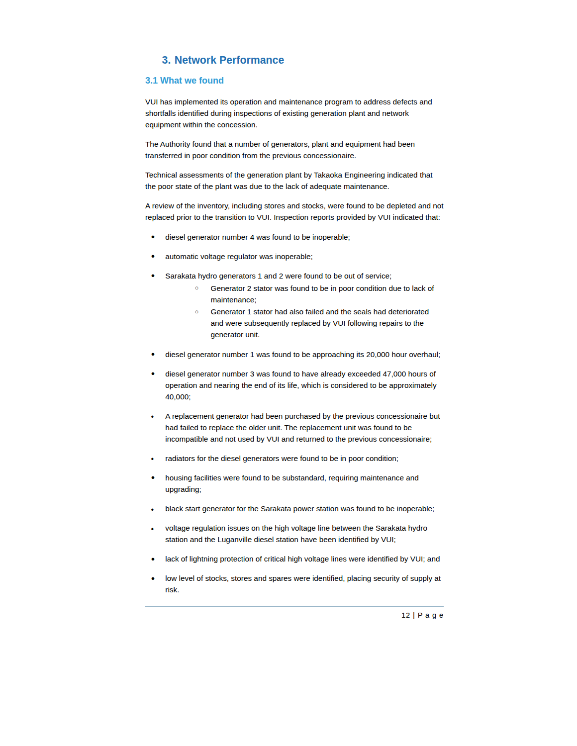3. Network Performance
3.1 What we found
VUI has implemented its operation and maintenance program to address defects and shortfalls identified during inspections of existing generation plant and network equipment within the concession.
The Authority found that a number of generators, plant and equipment had been transferred in poor condition from the previous concessionaire.
Technical assessments of the generation plant by Takaoka Engineering indicated that the poor state of the plant was due to the lack of adequate maintenance.
A review of the inventory, including stores and stocks, were found to be depleted and not replaced prior to the transition to VUI. Inspection reports provided by VUI indicated that:
diesel generator number 4 was found to be inoperable;
automatic voltage regulator was inoperable;
Sarakata hydro generators 1 and 2 were found to be out of service;
Generator 2 stator was found to be in poor condition due to lack of maintenance;
Generator 1 stator had also failed and the seals had deteriorated and were subsequently replaced by VUI following repairs to the generator unit.
diesel generator number 1 was found to be approaching its 20,000 hour overhaul;
diesel generator number 3 was found to have already exceeded 47,000 hours of operation and nearing the end of its life, which is considered to be approximately 40,000;
A replacement generator had been purchased by the previous concessionaire but had failed to replace the older unit. The replacement unit was found to be incompatible and not used by VUI and returned to the previous concessionaire;
radiators for the diesel generators were found to be in poor condition;
housing facilities were found to be substandard, requiring maintenance and upgrading;
black start generator for the Sarakata power station was found to be inoperable;
voltage regulation issues on the high voltage line between the Sarakata hydro station and the Luganville diesel station have been identified by VUI;
lack of lightning protection of critical high voltage lines were identified by VUI; and
low level of stocks, stores and spares were identified, placing security of supply at risk.
12 | P a g e